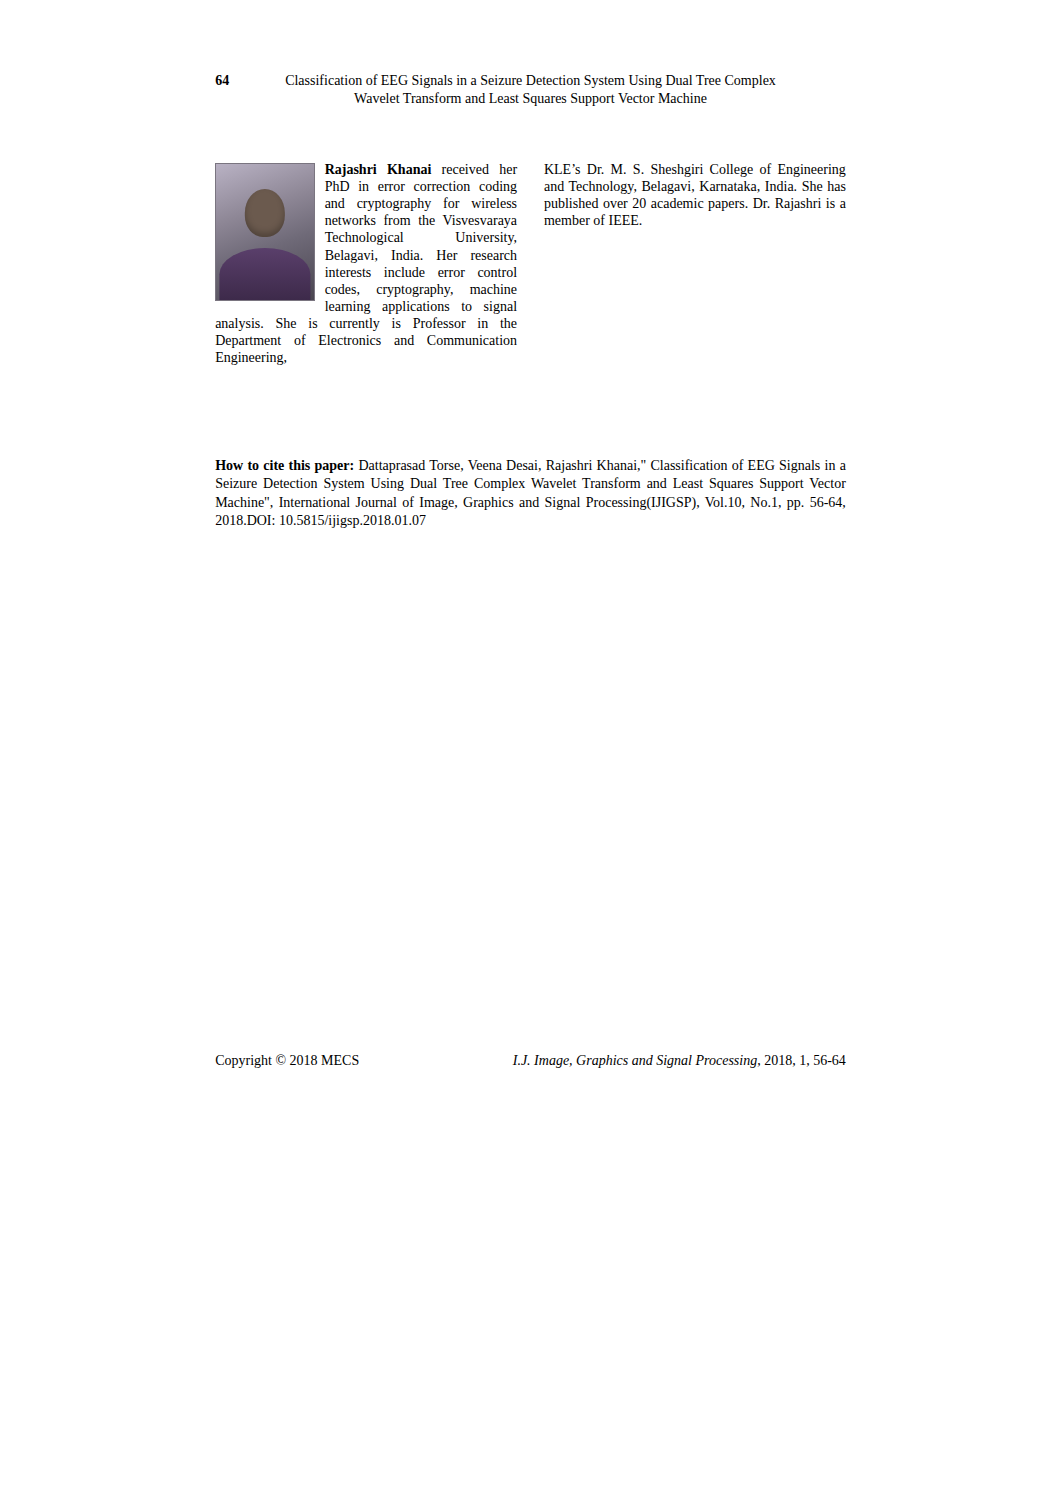64
Classification of EEG Signals in a Seizure Detection System Using Dual Tree Complex
Wavelet Transform and Least Squares Support Vector Machine
Rajashri Khanai received her PhD in error correction coding and cryptography for wireless networks from the Visvesvaraya Technological University, Belagavi, India. Her research interests include error control codes, cryptography, machine learning applications to signal analysis. She is currently is Professor in the Department of Electronics and Communication Engineering,
KLE’s Dr. M. S. Sheshgiri College of Engineering and Technology, Belagavi, Karnataka, India. She has published over 20 academic papers. Dr. Rajashri is a member of IEEE.
How to cite this paper: Dattaprasad Torse, Veena Desai, Rajashri Khanai," Classification of EEG Signals in a Seizure Detection System Using Dual Tree Complex Wavelet Transform and Least Squares Support Vector Machine", International Journal of Image, Graphics and Signal Processing(IJIGSP), Vol.10, No.1, pp. 56-64, 2018.DOI: 10.5815/ijigsp.2018.01.07
Copyright © 2018 MECS
I.J. Image, Graphics and Signal Processing, 2018, 1, 56-64